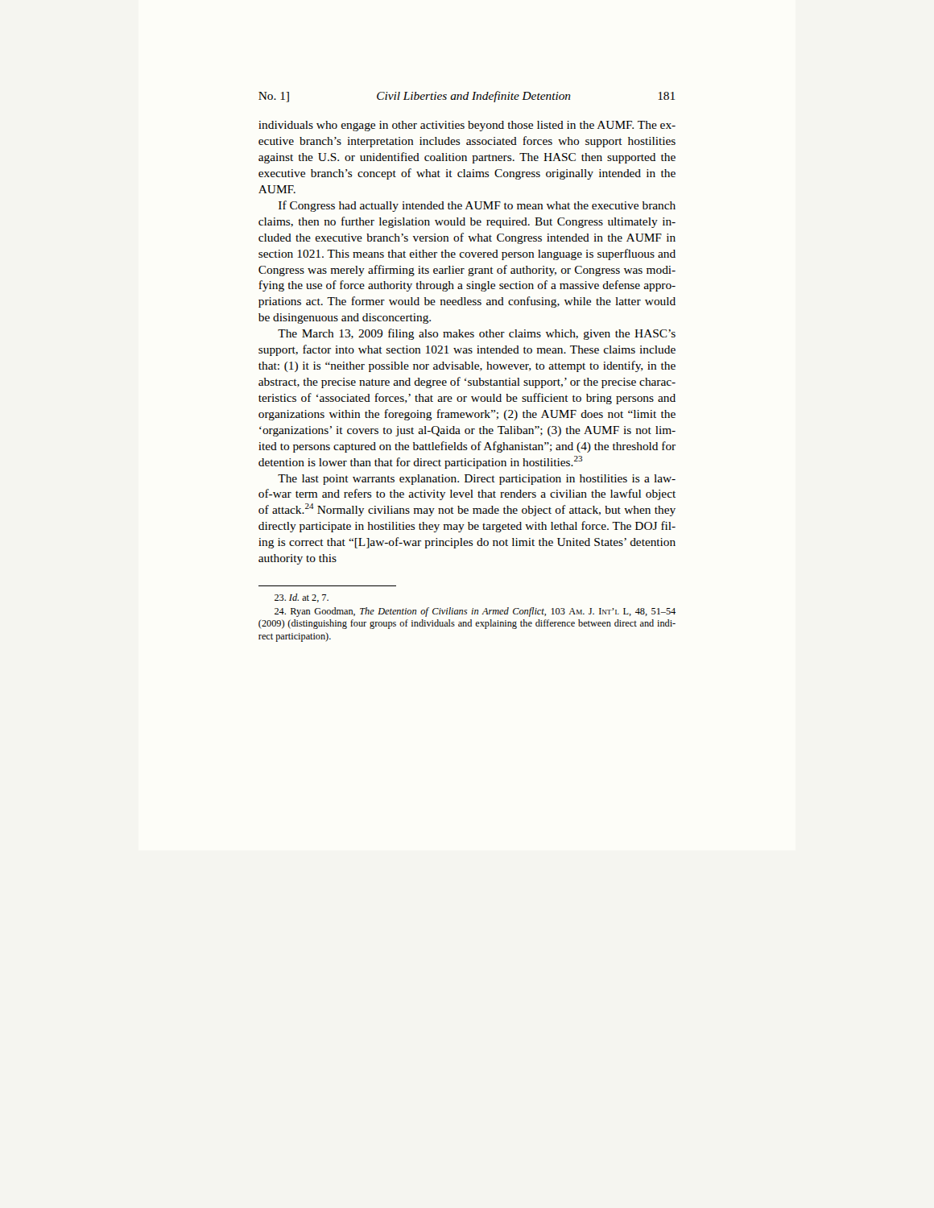No. 1] Civil Liberties and Indefinite Detention 181
individuals who engage in other activities beyond those listed in the AUMF. The executive branch’s interpretation includes associated forces who support hostilities against the U.S. or un­identified coalition partners. The HASC then supported the executive branch’s concept of what it claims Congress original­ly intended in the AUMF.
If Congress had actually intended the AUMF to mean what the executive branch claims, then no further legislation would be required. But Congress ultimately included the executive branch’s version of what Congress intended in the AUMF in section 1021. This means that either the covered person lan­guage is superfluous and Congress was merely affirming its earlier grant of authority, or Congress was modifying the use of force authority through a single section of a massive defense appropriations act. The former would be needless and confus­ing, while the latter would be disingenuous and disconcerting.
The March 13, 2009 filing also makes other claims which, given the HASC’s support, factor into what section 1021 was intended to mean. These claims include that: (1) it is “neither possible nor advisable, however, to attempt to identify, in the abstract, the precise nature and degree of ‘substantial support,’ or the precise characteristics of ‘associated forces,’ that are or would be sufficient to bring persons and organizations within the foregoing framework”; (2) the AUMF does not “limit the ‘organizations’ it covers to just al-Qaida or the Taliban”; (3) the AUMF is not limited to persons captured on the battlefields of Afghanistan”; and (4) the threshold for detention is lower than that for direct participation in hostilities.23
The last point warrants explanation. Direct participation in hostilities is a law-of-war term and refers to the activity level that renders a civilian the lawful object of attack.24 Normally civilians may not be made the object of attack, but when they directly participate in hostilities they may be targeted with le­thal force. The DOJ filing is correct that “[L]aw-of-war princi­ples do not limit the United States’ detention authority to this
23. Id. at 2, 7.
24. Ryan Goodman, The Detention of Civilians in Armed Conflict, 103 Am. J. Int’l L, 48, 51–54 (2009) (distinguishing four groups of individuals and explaining the difference between direct and indirect participation).